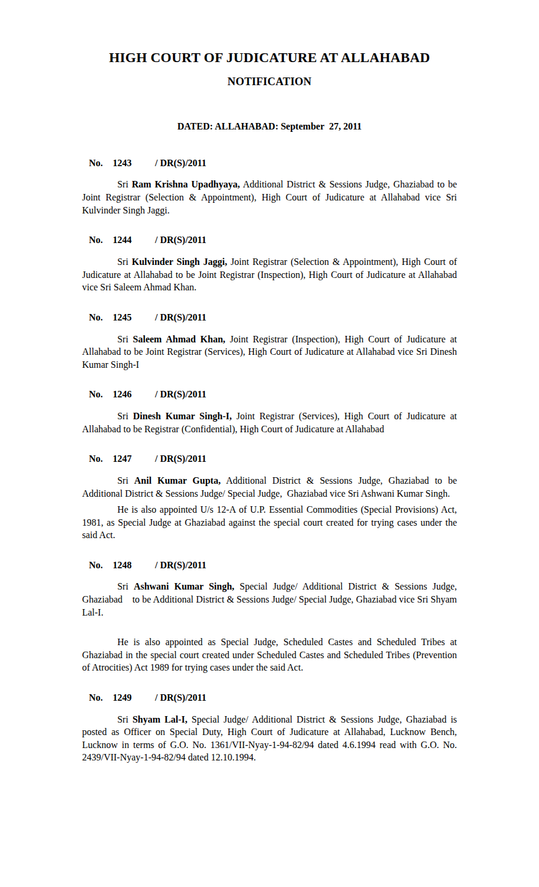HIGH COURT OF JUDICATURE AT ALLAHABAD
NOTIFICATION
DATED: ALLAHABAD: September 27, 2011
No. 1243 / DR(S)/2011
Sri Ram Krishna Upadhyaya, Additional District & Sessions Judge, Ghaziabad to be Joint Registrar (Selection & Appointment), High Court of Judicature at Allahabad vice Sri Kulvinder Singh Jaggi.
No. 1244 / DR(S)/2011
Sri Kulvinder Singh Jaggi, Joint Registrar (Selection & Appointment), High Court of Judicature at Allahabad to be Joint Registrar (Inspection), High Court of Judicature at Allahabad vice Sri Saleem Ahmad Khan.
No. 1245 / DR(S)/2011
Sri Saleem Ahmad Khan, Joint Registrar (Inspection), High Court of Judicature at Allahabad to be Joint Registrar (Services), High Court of Judicature at Allahabad vice Sri Dinesh Kumar Singh-I
No. 1246 / DR(S)/2011
Sri Dinesh Kumar Singh-I, Joint Registrar (Services), High Court of Judicature at Allahabad to be Registrar (Confidential), High Court of Judicature at Allahabad
No. 1247 / DR(S)/2011
Sri Anil Kumar Gupta, Additional District & Sessions Judge, Ghaziabad to be Additional District & Sessions Judge/ Special Judge, Ghaziabad vice Sri Ashwani Kumar Singh.
He is also appointed U/s 12-A of U.P. Essential Commodities (Special Provisions) Act, 1981, as Special Judge at Ghaziabad against the special court created for trying cases under the said Act.
No. 1248 / DR(S)/2011
Sri Ashwani Kumar Singh, Special Judge/ Additional District & Sessions Judge, Ghaziabad to be Additional District & Sessions Judge/ Special Judge, Ghaziabad vice Sri Shyam Lal-I.
He is also appointed as Special Judge, Scheduled Castes and Scheduled Tribes at Ghaziabad in the special court created under Scheduled Castes and Scheduled Tribes (Prevention of Atrocities) Act 1989 for trying cases under the said Act.
No. 1249 / DR(S)/2011
Sri Shyam Lal-I, Special Judge/ Additional District & Sessions Judge, Ghaziabad is posted as Officer on Special Duty, High Court of Judicature at Allahabad, Lucknow Bench, Lucknow in terms of G.O. No. 1361/VII-Nyay-1-94-82/94 dated 4.6.1994 read with G.O. No. 2439/VII-Nyay-1-94-82/94 dated 12.10.1994.